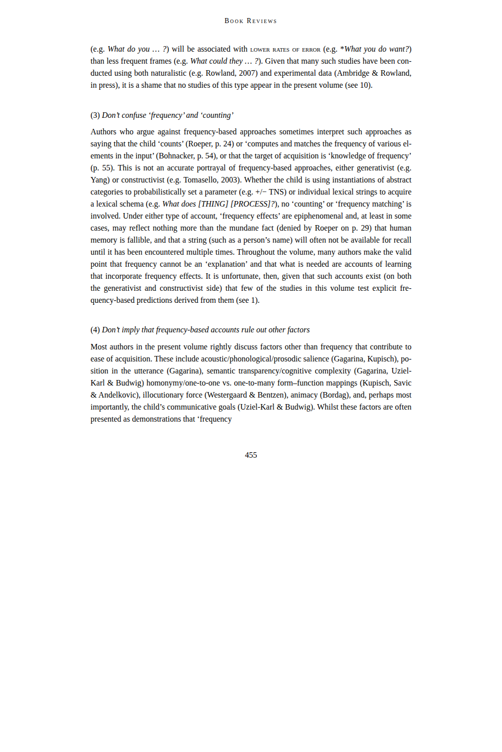Book Reviews
(e.g. What do you … ?) will be associated with lower rates of error (e.g. *What you do want?) than less frequent frames (e.g. What could they … ?). Given that many such studies have been conducted using both naturalistic (e.g. Rowland, 2007) and experimental data (Ambridge & Rowland, in press), it is a shame that no studies of this type appear in the present volume (see 10).
(3) Don’t confuse ‘frequency’ and ‘counting’
Authors who argue against frequency-based approaches sometimes interpret such approaches as saying that the child ‘counts’ (Roeper, p. 24) or ‘computes and matches the frequency of various elements in the input’ (Bohnacker, p. 54), or that the target of acquisition is ‘knowledge of frequency’ (p. 55). This is not an accurate portrayal of frequency-based approaches, either generativist (e.g. Yang) or constructivist (e.g. Tomasello, 2003). Whether the child is using instantiations of abstract categories to probabilistically set a parameter (e.g. +/− TNS) or individual lexical strings to acquire a lexical schema (e.g. What does [THING] [PROCESS]?), no ‘counting’ or ‘frequency matching’ is involved. Under either type of account, ‘frequency effects’ are epiphenomenal and, at least in some cases, may reflect nothing more than the mundane fact (denied by Roeper on p. 29) that human memory is fallible, and that a string (such as a person’s name) will often not be available for recall until it has been encountered multiple times. Throughout the volume, many authors make the valid point that frequency cannot be an ‘explanation’ and that what is needed are accounts of learning that incorporate frequency effects. It is unfortunate, then, given that such accounts exist (on both the generativist and constructivist side) that few of the studies in this volume test explicit frequency-based predictions derived from them (see 1).
(4) Don’t imply that frequency-based accounts rule out other factors
Most authors in the present volume rightly discuss factors other than frequency that contribute to ease of acquisition. These include acoustic/phonological/prosodic salience (Gagarina, Kupisch), position in the utterance (Gagarina), semantic transparency/cognitive complexity (Gagarina, Uziel-Karl & Budwig) homonymy/one-to-one vs. one-to-many form–function mappings (Kupisch, Savic & Andelkovic), illocutionary force (Westergaard & Bentzen), animacy (Bordag), and, perhaps most importantly, the child’s communicative goals (Uziel-Karl & Budwig). Whilst these factors are often presented as demonstrations that ‘frequency
455